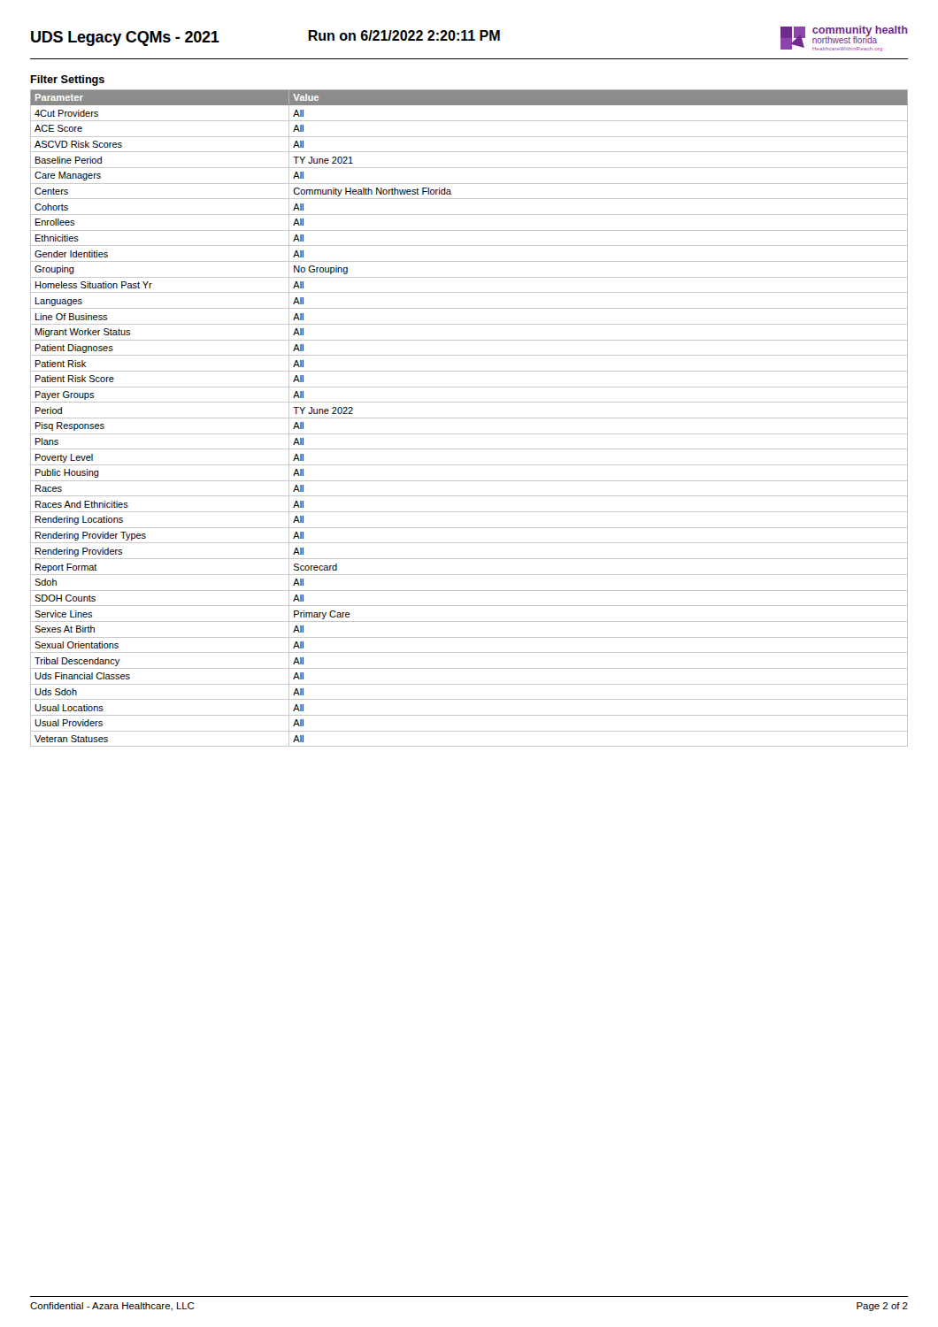UDS Legacy CQMs - 2021
Run on 6/21/2022 2:20:11 PM
community health
northwest florida
HealthcareWithinReach.org
Filter Settings
| Parameter | Value |
| --- | --- |
| 4Cut Providers | All |
| ACE Score | All |
| ASCVD Risk Scores | All |
| Baseline Period | TY June 2021 |
| Care Managers | All |
| Centers | Community Health Northwest Florida |
| Cohorts | All |
| Enrollees | All |
| Ethnicities | All |
| Gender Identities | All |
| Grouping | No Grouping |
| Homeless Situation Past Yr | All |
| Languages | All |
| Line Of Business | All |
| Migrant Worker Status | All |
| Patient Diagnoses | All |
| Patient Risk | All |
| Patient Risk Score | All |
| Payer Groups | All |
| Period | TY June 2022 |
| Pisq Responses | All |
| Plans | All |
| Poverty Level | All |
| Public Housing | All |
| Races | All |
| Races And Ethnicities | All |
| Rendering Locations | All |
| Rendering Provider Types | All |
| Rendering Providers | All |
| Report Format | Scorecard |
| Sdoh | All |
| SDOH Counts | All |
| Service Lines | Primary Care |
| Sexes At Birth | All |
| Sexual Orientations | All |
| Tribal Descendancy | All |
| Uds Financial Classes | All |
| Uds Sdoh | All |
| Usual Locations | All |
| Usual Providers | All |
| Veteran Statuses | All |
Confidential - Azara Healthcare, LLC
Page 2 of 2